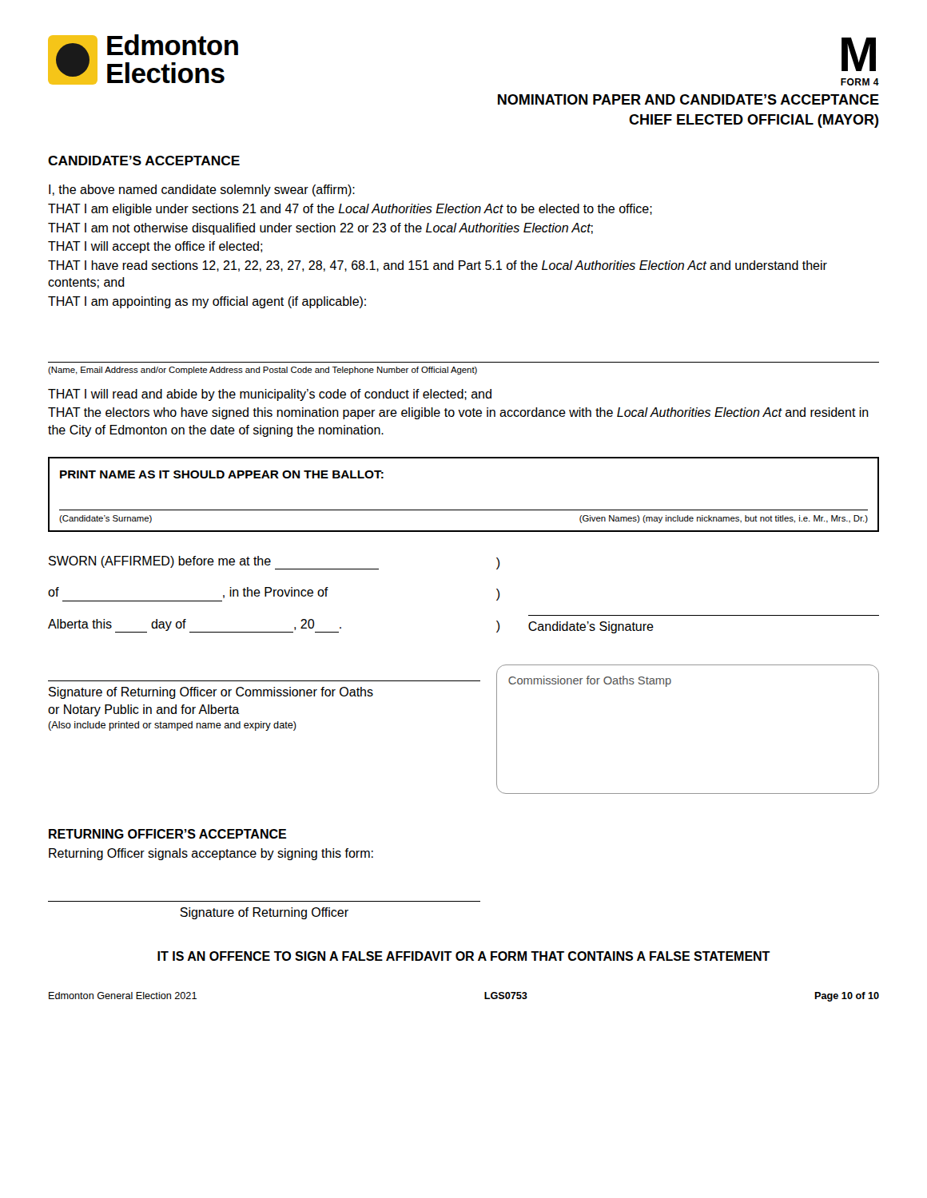EdmontonElections
M
FORM 4
NOMINATION PAPER AND CANDIDATE’S ACCEPTANCE
CHIEF ELECTED OFFICIAL (MAYOR)
CANDIDATE’S ACCEPTANCE
I, the above named candidate solemnly swear (affirm):
THAT I am eligible under sections 21 and 47 of the Local Authorities Election Act to be elected to the office;
THAT I am not otherwise disqualified under section 22 or 23 of the Local Authorities Election Act;
THAT I will accept the office if elected;
THAT I have read sections 12, 21, 22, 23, 27, 28, 47, 68.1, and 151 and Part 5.1 of the Local Authorities Election Act and understand their contents; and
THAT I am appointing as my official agent (if applicable):
(Name, Email Address and/or Complete Address and Postal Code and Telephone Number of Official Agent)
THAT I will read and abide by the municipality’s code of conduct if elected; and
THAT the electors who have signed this nomination paper are eligible to vote in accordance with the Local Authorities Election Act and resident in the City of Edmonton on the date of signing the nomination.
PRINT NAME AS IT SHOULD APPEAR ON THE BALLOT:
(Candidate’s Surname) (Given Names) (may include nicknames, but not titles, i.e. Mr., Mrs., Dr.)
SWORN (AFFIRMED) before me at the
of , in the Province of
Alberta this day of , 20 .
)
)
)
Candidate’s Signature
Signature of Returning Officer or Commissioner for Oaths
or Notary Public in and for Alberta
(Also include printed or stamped name and expiry date)
Commissioner for Oaths Stamp
RETURNING OFFICER’S ACCEPTANCE
Returning Officer signals acceptance by signing this form:
Signature of Returning Officer
IT IS AN OFFENCE TO SIGN A FALSE AFFIDAVIT OR A FORM THAT CONTAINS A FALSE STATEMENT
Edmonton General Election 2021 LGS0753 Page 10 of 10